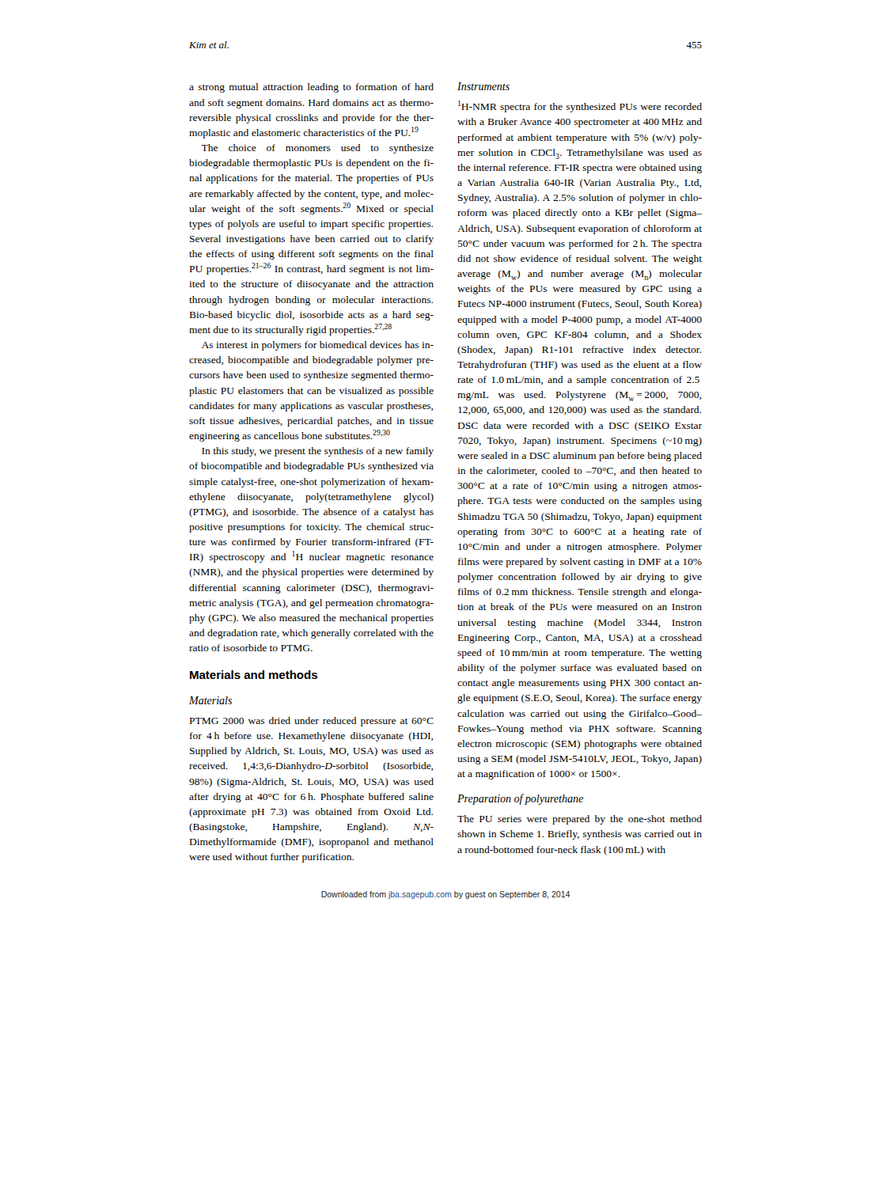Kim et al. 455
a strong mutual attraction leading to formation of hard and soft segment domains. Hard domains act as thermo-reversible physical crosslinks and provide for the thermoplastic and elastomeric characteristics of the PU.19
The choice of monomers used to synthesize biodegradable thermoplastic PUs is dependent on the final applications for the material. The properties of PUs are remarkably affected by the content, type, and molecular weight of the soft segments.20 Mixed or special types of polyols are useful to impart specific properties. Several investigations have been carried out to clarify the effects of using different soft segments on the final PU properties.21–26 In contrast, hard segment is not limited to the structure of diisocyanate and the attraction through hydrogen bonding or molecular interactions. Bio-based bicyclic diol, isosorbide acts as a hard segment due to its structurally rigid properties.27,28
As interest in polymers for biomedical devices has increased, biocompatible and biodegradable polymer precursors have been used to synthesize segmented thermoplastic PU elastomers that can be visualized as possible candidates for many applications as vascular prostheses, soft tissue adhesives, pericardial patches, and in tissue engineering as cancellous bone substitutes.29,30
In this study, we present the synthesis of a new family of biocompatible and biodegradable PUs synthesized via simple catalyst-free, one-shot polymerization of hexamethylene diisocyanate, poly(tetramethylene glycol) (PTMG), and isosorbide. The absence of a catalyst has positive presumptions for toxicity. The chemical structure was confirmed by Fourier transform-infrared (FT-IR) spectroscopy and 1H nuclear magnetic resonance (NMR), and the physical properties were determined by differential scanning calorimeter (DSC), thermogravimetric analysis (TGA), and gel permeation chromatography (GPC). We also measured the mechanical properties and degradation rate, which generally correlated with the ratio of isosorbide to PTMG.
Materials and methods
Materials
PTMG 2000 was dried under reduced pressure at 60°C for 4 h before use. Hexamethylene diisocyanate (HDI, Supplied by Aldrich, St. Louis, MO, USA) was used as received. 1,4:3,6-Dianhydro-D-sorbitol (Isosorbide, 98%) (Sigma-Aldrich, St. Louis, MO, USA) was used after drying at 40°C for 6 h. Phosphate buffered saline (approximate pH 7.3) was obtained from Oxoid Ltd. (Basingstoke, Hampshire, England). N,N-Dimethylformamide (DMF), isopropanol and methanol were used without further purification.
Instruments
1H-NMR spectra for the synthesized PUs were recorded with a Bruker Avance 400 spectrometer at 400 MHz and performed at ambient temperature with 5% (w/v) polymer solution in CDCl3. Tetramethylsilane was used as the internal reference. FT-IR spectra were obtained using a Varian Australia 640-IR (Varian Australia Pty., Ltd, Sydney, Australia). A 2.5% solution of polymer in chloroform was placed directly onto a KBr pellet (Sigma–Aldrich, USA). Subsequent evaporation of chloroform at 50°C under vacuum was performed for 2 h. The spectra did not show evidence of residual solvent. The weight average (Mw) and number average (Mn) molecular weights of the PUs were measured by GPC using a Futecs NP-4000 instrument (Futecs, Seoul, South Korea) equipped with a model P-4000 pump, a model AT-4000 column oven, GPC KF-804 column, and a Shodex (Shodex, Japan) R1-101 refractive index detector. Tetrahydrofuran (THF) was used as the eluent at a flow rate of 1.0 mL/min, and a sample concentration of 2.5 mg/mL was used. Polystyrene (Mw = 2000, 7000, 12,000, 65,000, and 120,000) was used as the standard. DSC data were recorded with a DSC (SEIKO Exstar 7020, Tokyo, Japan) instrument. Specimens (~10 mg) were sealed in a DSC aluminum pan before being placed in the calorimeter, cooled to –70°C, and then heated to 300°C at a rate of 10°C/min using a nitrogen atmosphere. TGA tests were conducted on the samples using Shimadzu TGA 50 (Shimadzu, Tokyo, Japan) equipment operating from 30°C to 600°C at a heating rate of 10°C/min and under a nitrogen atmosphere. Polymer films were prepared by solvent casting in DMF at a 10% polymer concentration followed by air drying to give films of 0.2 mm thickness. Tensile strength and elongation at break of the PUs were measured on an Instron universal testing machine (Model 3344, Instron Engineering Corp., Canton, MA, USA) at a crosshead speed of 10 mm/min at room temperature. The wetting ability of the polymer surface was evaluated based on contact angle measurements using PHX 300 contact angle equipment (S.E.O, Seoul, Korea). The surface energy calculation was carried out using the Girifalco–Good–Fowkes–Young method via PHX software. Scanning electron microscopic (SEM) photographs were obtained using a SEM (model JSM-5410LV, JEOL, Tokyo, Japan) at a magnification of 1000× or 1500×.
Preparation of polyurethane
The PU series were prepared by the one-shot method shown in Scheme 1. Briefly, synthesis was carried out in a round-bottomed four-neck flask (100 mL) with
Downloaded from jba.sagepub.com by guest on September 8, 2014